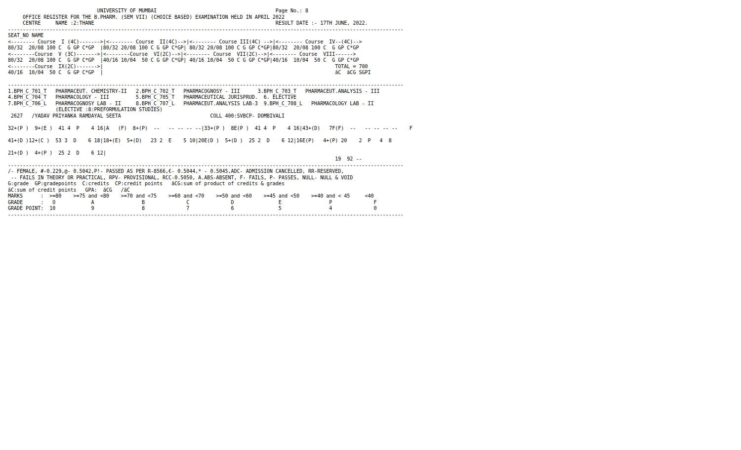UNIVERSITY OF MUMBAI                                        Page No.: 8
     OFFICE REGISTER FOR THE B.PHARM. (SEM VII) (CHOICE BASED) EXAMINATION HELD IN APRIL 2022
     CENTRE     NAME :2:THANE                                                             RESULT DATE :- 17TH JUNE, 2022.
-------------------------------------------------------------------------------------------------------------------------------------
SEAT_NO NAME
<-------- Course  I (4C)------->|<-------- Course  II(4C)-->|<-------- Course III(4C) -->|<-------- Course  IV--(4C)-->
80/32  20/08 100 C  G GP C*GP  |80/32 20/08 100 C G GP C*GP| 80/32 20/08 100 C G GP C*GP|80/32  20/08 100 C  G GP C*GP
<--------Course  V (3C)------->|<--------Course  VI(2C)-->|<-------- Course  VII(2C)-->|<-------- Course  VIII------>
80/32  20/08 100 C  G GP C*GP  |40/16 10/04  50 C G GP C*GP| 40/16 10/04  50 C G GP C*GP|40/16  10/04  50 C  G GP C*GP
<--------Course  IX(2C)------->|                                                                              TOTAL = 700
40/16  10/04  50 C  G GP C*GP  |                                                                              ãC  ãCG SGPI

-------------------------------------------------------------------------------------------------------------------------------------
1.BPH_C_701_T   PHARMACEUT. CHEMISTRY-II   2.BPH_C_702_T   PHARMACOGNOSY - III      3.BPH_C_703_T   PHARMACEUT.ANALYSIS - III
4.BPH_C_704_T   PHARMACOLOGY - III         5.BPH_C_705_T   PHARMACEUTICAL JURISPRUD.  6. ELECTIVE
7.BPH_C_706_L   PHARMACOGNOSY LAB - II     8.BPH_C_707_L   PHARMACEUT.ANALYSIS LAB-3  9.BPH_C_708_L   PHARMACOLOGY LAB - II
                (ELECTIVE :8:PREFORMULATION STUDIES)
 2627   /YADAV PRIYANKA RAMDAYAL SEETA                              COLL 400:SVBCP- DOMBIVALI

32+(P )  9+(E )  41 4  P    4 16|A   (F)  8+(P)  --   -- -- -- --|33+(P )  8E(P )  41 4  P    4 16|43+(D)   7F(F)  --   -- -- -- --    F

41+(D )12+(C )  53 3  D    6 18|18+(E)  5+(D)   23 2  E    5 10|20E(D )  5+(D )  25 2  D    6 12|16E(P)   4+(P) 20    2  P   4  8

21+(D )  4+(P )  25 2  D    6 12|
                                                                                                              19  92 --
-------------------------------------------------------------------------------------------------------------------------------------
/- FEMALE, #-0.229,@- 0.5042,P!- PASSED AS PER R-8566,€- 0.5044,* - 0.5045,ADC- ADMISSION CANCELLED, RR-RESERVED,
 -- FAILS IN THEORY OR PRACTICAL, RPV- PROVISIONAL, RCC-0.5050, A.ABS-ABSENT, F- FAILS, P- PASSES, NULL- NULL & VOID
G:grade  GP:gradepoints  C:credits  CP:credit points   ãCG:sum of product of credits & grades
ãC:sum of credit points   GPA:  ãCG   /ãC
MARKS      :  >=80    >=75 and <80    >=70 and <75    >=60 and <70    >=50 and <60    >=45 and <50    >=40 and < 45     <40
GRADE      :   O            A                B              C              D               E                P              F
GRADE POINT:  10            9                8              7              6               5                4              0
-------------------------------------------------------------------------------------------------------------------------------------